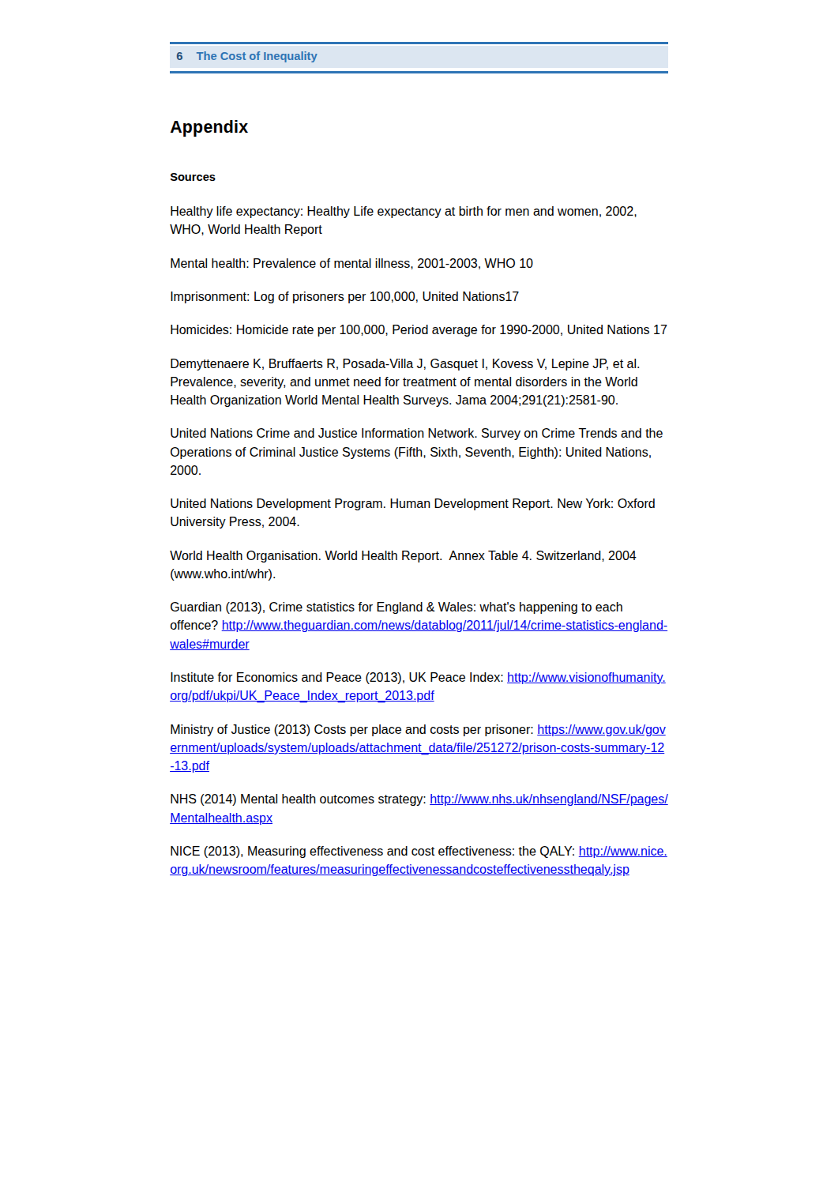6 The Cost of Inequality
Appendix
Sources
Healthy life expectancy: Healthy Life expectancy at birth for men and women, 2002, WHO, World Health Report
Mental health: Prevalence of mental illness, 2001-2003, WHO 10
Imprisonment: Log of prisoners per 100,000, United Nations17
Homicides: Homicide rate per 100,000, Period average for 1990-2000, United Nations 17
Demyttenaere K, Bruffaerts R, Posada-Villa J, Gasquet I, Kovess V, Lepine JP, et al. Prevalence, severity, and unmet need for treatment of mental disorders in the World Health Organization World Mental Health Surveys. Jama 2004;291(21):2581-90.
United Nations Crime and Justice Information Network. Survey on Crime Trends and the Operations of Criminal Justice Systems (Fifth, Sixth, Seventh, Eighth): United Nations, 2000.
United Nations Development Program. Human Development Report. New York: Oxford University Press, 2004.
World Health Organisation. World Health Report. Annex Table 4. Switzerland, 2004 (www.who.int/whr).
Guardian (2013), Crime statistics for England & Wales: what's happening to each offence? http://www.theguardian.com/news/datablog/2011/jul/14/crime-statistics-england-wales#murder
Institute for Economics and Peace (2013), UK Peace Index: http://www.visionofhumanity.org/pdf/ukpi/UK_Peace_Index_report_2013.pdf
Ministry of Justice (2013) Costs per place and costs per prisoner: https://www.gov.uk/government/uploads/system/uploads/attachment_data/file/251272/prison-costs-summary-12-13.pdf
NHS (2014) Mental health outcomes strategy: http://www.nhs.uk/nhsengland/NSF/pages/Mentalhealth.aspx
NICE (2013), Measuring effectiveness and cost effectiveness: the QALY: http://www.nice.org.uk/newsroom/features/measuringeffectivenessandcosteffectivenesstheqaly.jsp